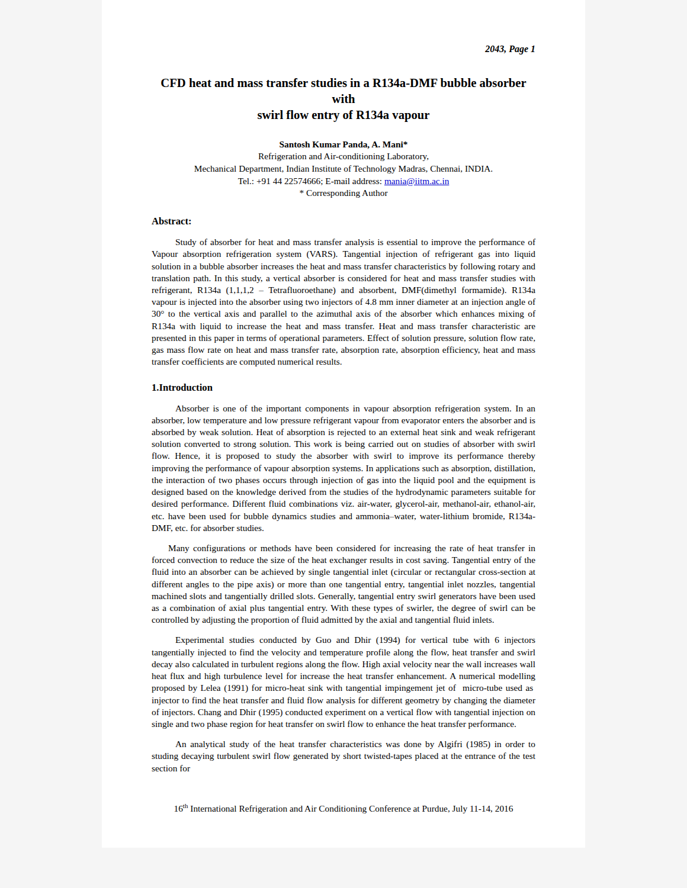2043, Page 1
CFD heat and mass transfer studies in a R134a-DMF bubble absorber with
swirl flow entry of R134a vapour
Santosh Kumar Panda, A. Mani*
Refrigeration and Air-conditioning Laboratory,
Mechanical Department, Indian Institute of Technology Madras, Chennai, INDIA.
Tel.: +91 44 22574666; E-mail address: mania@iitm.ac.in
* Corresponding Author
Abstract:
Study of absorber for heat and mass transfer analysis is essential to improve the performance of Vapour absorption refrigeration system (VARS). Tangential injection of refrigerant gas into liquid solution in a bubble absorber increases the heat and mass transfer characteristics by following rotary and translation path. In this study, a vertical absorber is considered for heat and mass transfer studies with refrigerant, R134a (1,1,1,2 – Tetrafluoroethane) and absorbent, DMF(dimethyl formamide). R134a vapour is injected into the absorber using two injectors of 4.8 mm inner diameter at an injection angle of 30° to the vertical axis and parallel to the azimuthal axis of the absorber which enhances mixing of R134a with liquid to increase the heat and mass transfer. Heat and mass transfer characteristic are presented in this paper in terms of operational parameters. Effect of solution pressure, solution flow rate, gas mass flow rate on heat and mass transfer rate, absorption rate, absorption efficiency, heat and mass transfer coefficients are computed numerical results.
1.Introduction
Absorber is one of the important components in vapour absorption refrigeration system. In an absorber, low temperature and low pressure refrigerant vapour from evaporator enters the absorber and is absorbed by weak solution. Heat of absorption is rejected to an external heat sink and weak refrigerant solution converted to strong solution. This work is being carried out on studies of absorber with swirl flow. Hence, it is proposed to study the absorber with swirl to improve its performance thereby improving the performance of vapour absorption systems. In applications such as absorption, distillation, the interaction of two phases occurs through injection of gas into the liquid pool and the equipment is designed based on the knowledge derived from the studies of the hydrodynamic parameters suitable for desired performance. Different fluid combinations viz. air-water, glycerol-air, methanol-air, ethanol-air, etc. have been used for bubble dynamics studies and ammonia–water, water-lithium bromide, R134a-DMF, etc. for absorber studies.
Many configurations or methods have been considered for increasing the rate of heat transfer in forced convection to reduce the size of the heat exchanger results in cost saving. Tangential entry of the fluid into an absorber can be achieved by single tangential inlet (circular or rectangular cross-section at different angles to the pipe axis) or more than one tangential entry, tangential inlet nozzles, tangential machined slots and tangentially drilled slots. Generally, tangential entry swirl generators have been used as a combination of axial plus tangential entry. With these types of swirler, the degree of swirl can be controlled by adjusting the proportion of fluid admitted by the axial and tangential fluid inlets.
Experimental studies conducted by Guo and Dhir (1994) for vertical tube with 6 injectors tangentially injected to find the velocity and temperature profile along the flow, heat transfer and swirl decay also calculated in turbulent regions along the flow. High axial velocity near the wall increases wall heat flux and high turbulence level for increase the heat transfer enhancement. A numerical modelling proposed by Lelea (1991) for micro-heat sink with tangential impingement jet of micro-tube used as injector to find the heat transfer and fluid flow analysis for different geometry by changing the diameter of injectors. Chang and Dhir (1995) conducted experiment on a vertical flow with tangential injection on single and two phase region for heat transfer on swirl flow to enhance the heat transfer performance.
An analytical study of the heat transfer characteristics was done by Algifri (1985) in order to studing decaying turbulent swirl flow generated by short twisted-tapes placed at the entrance of the test section for
16th International Refrigeration and Air Conditioning Conference at Purdue, July 11-14, 2016